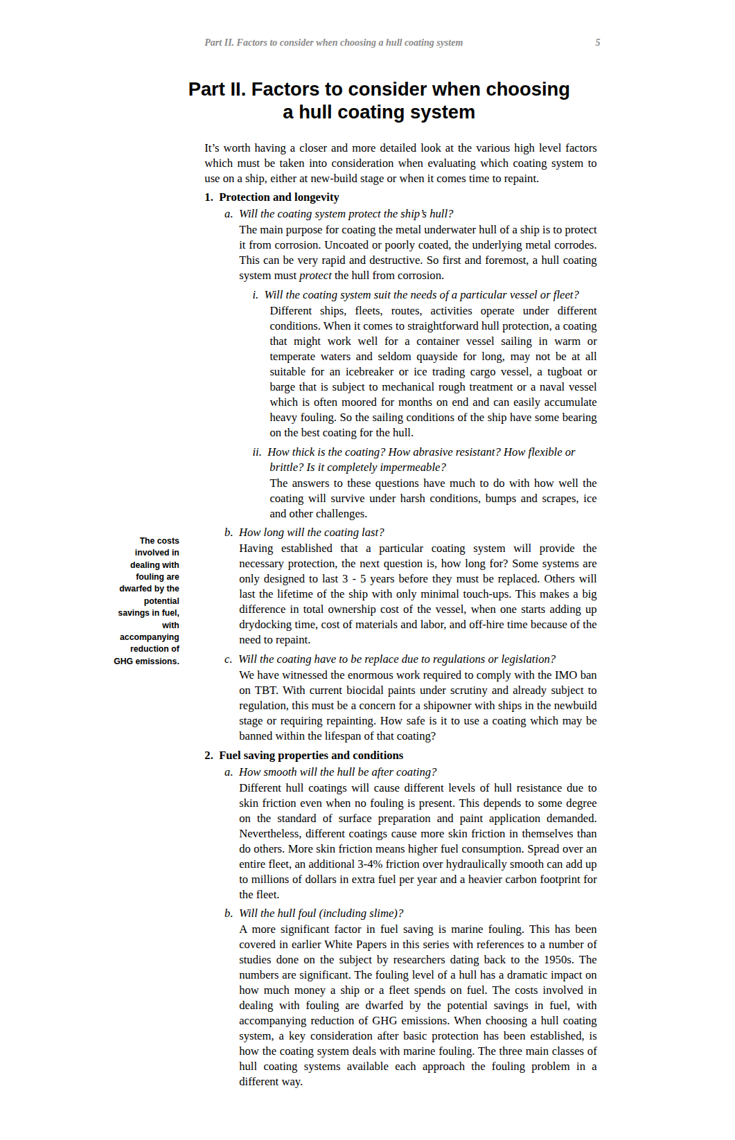Part II. Factors to consider when choosing a hull coating system 5
Part II. Factors to consider when choosing
a hull coating system
It’s worth having a closer and more detailed look at the various high level factors which must be taken into consideration when evaluating which coating system to use on a ship, either at new-build stage or when it comes time to repaint.
1. Protection and longevity
a. Will the coating system protect the ship’s hull?
The main purpose for coating the metal underwater hull of a ship is to protect it from corrosion. Uncoated or poorly coated, the underlying metal corrodes. This can be very rapid and destructive. So first and foremost, a hull coating system must protect the hull from corrosion.
i. Will the coating system suit the needs of a particular vessel or fleet?
Different ships, fleets, routes, activities operate under different conditions. When it comes to straightforward hull protection, a coating that might work well for a container vessel sailing in warm or temperate waters and seldom quayside for long, may not be at all suitable for an icebreaker or ice trading cargo vessel, a tugboat or barge that is subject to mechanical rough treatment or a naval vessel which is often moored for months on end and can easily accumulate heavy fouling. So the sailing conditions of the ship have some bearing on the best coating for the hull.
ii. How thick is the coating? How abrasive resistant? How flexible or brittle? Is it completely impermeable?
The answers to these questions have much to do with how well the coating will survive under harsh conditions, bumps and scrapes, ice and other challenges.
b. How long will the coating last?
Having established that a particular coating system will provide the necessary protection, the next question is, how long for? Some systems are only designed to last 3 - 5 years before they must be replaced. Others will last the lifetime of the ship with only minimal touch-ups. This makes a big difference in total ownership cost of the vessel, when one starts adding up drydocking time, cost of materials and labor, and off-hire time because of the need to repaint.
c. Will the coating have to be replace due to regulations or legislation?
We have witnessed the enormous work required to comply with the IMO ban on TBT. With current biocidal paints under scrutiny and already subject to regulation, this must be a concern for a shipowner with ships in the newbuild stage or requiring repainting. How safe is it to use a coating which may be banned within the lifespan of that coating?
2. Fuel saving properties and conditions
a. How smooth will the hull be after coating?
Different hull coatings will cause different levels of hull resistance due to skin friction even when no fouling is present. This depends to some degree on the standard of surface preparation and paint application demanded. Nevertheless, different coatings cause more skin friction in themselves than do others. More skin friction means higher fuel consumption. Spread over an entire fleet, an additional 3-4% friction over hydraulically smooth can add up to millions of dollars in extra fuel per year and a heavier carbon footprint for the fleet.
b. Will the hull foul (including slime)?
A more significant factor in fuel saving is marine fouling. This has been covered in earlier White Papers in this series with references to a number of studies done on the subject by researchers dating back to the 1950s. The numbers are significant. The fouling level of a hull has a dramatic impact on how much money a ship or a fleet spends on fuel. The costs involved in dealing with fouling are dwarfed by the potential savings in fuel, with accompanying reduction of GHG emissions. When choosing a hull coating system, a key consideration after basic protection has been established, is how the coating system deals with marine fouling. The three main classes of hull coating systems available each approach the fouling problem in a different way.
The costs involved in dealing with fouling are dwarfed by the potential savings in fuel, with accompanying reduction of GHG emissions.